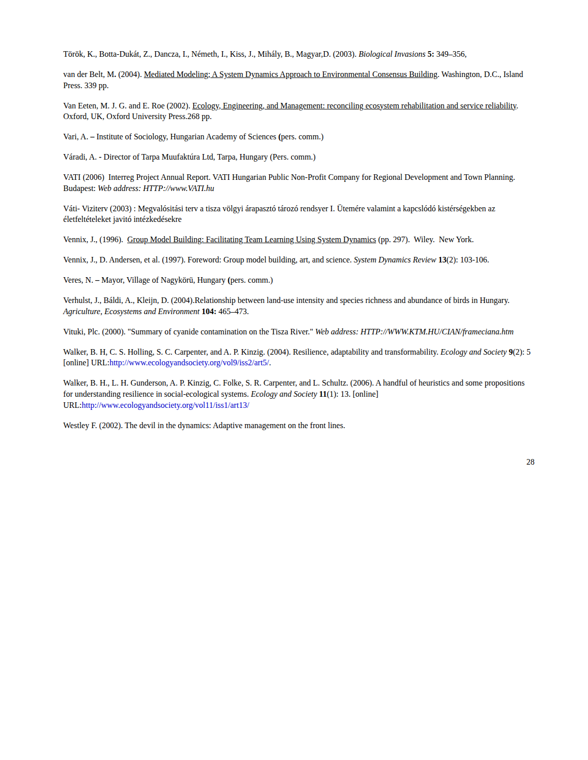Török, K., Botta-Dukát, Z., Dancza, I., Németh, I., Kiss, J., Mihály, B., Magyar,D. (2003). Biological Invasions 5: 349–356,
van der Belt, M. (2004). Mediated Modeling; A System Dynamics Approach to Environmental Consensus Building. Washington, D.C., Island Press. 339 pp.
Van Eeten, M. J. G. and E. Roe (2002). Ecology, Engineering, and Management: reconciling ecosystem rehabilitation and service reliability. Oxford, UK, Oxford University Press.268 pp.
Vari, A. – Institute of Sociology, Hungarian Academy of Sciences (pers. comm.)
Váradi, A. - Director of Tarpa Muufaktúra Ltd, Tarpa, Hungary (Pers. comm.)
VATI (2006) Interreg Project Annual Report. VATI Hungarian Public Non-Profit Company for Regional Development and Town Planning. Budapest: Web address: HTTP://www.VATI.hu
Váti- Viziterv (2003) : Megvalósitási terv a tisza völgyi árapasztó tározó rendsyer I. Ütemére valamint a kapcslódó kistérségekben az életfeltételeket javitó intézkedésekre
Vennix, J., (1996). Group Model Building: Facilitating Team Learning Using System Dynamics (pp. 297). Wiley. New York.
Vennix, J., D. Andersen, et al. (1997). Foreword: Group model building, art, and science. System Dynamics Review 13(2): 103-106.
Veres, N. – Mayor, Village of Nagykörü, Hungary (pers. comm.)
Verhulst, J., Báldi, A., Kleijn, D. (2004).Relationship between land-use intensity and species richness and abundance of birds in Hungary. Agriculture, Ecosystems and Environment 104: 465–473.
Vituki, Plc. (2000). "Summary of cyanide contamination on the Tisza River." Web address: HTTP://WWW.KTM.HU/CIAN/frameciana.htm
Walker, B. H, C. S. Holling, S. C. Carpenter, and A. P. Kinzig. (2004). Resilience, adaptability and transformability. Ecology and Society 9(2): 5
[online] URL:http://www.ecologyandsociety.org/vol9/iss2/art5/.
Walker, B. H., L. H. Gunderson, A. P. Kinzig, C. Folke, S. R. Carpenter, and L. Schultz. (2006). A handful of heuristics and some propositions for understanding resilience in social-ecological systems. Ecology and Society 11(1): 13. [online]
URL:http://www.ecologyandsociety.org/vol11/iss1/art13/
Westley F. (2002). The devil in the dynamics: Adaptive management on the front lines.
28